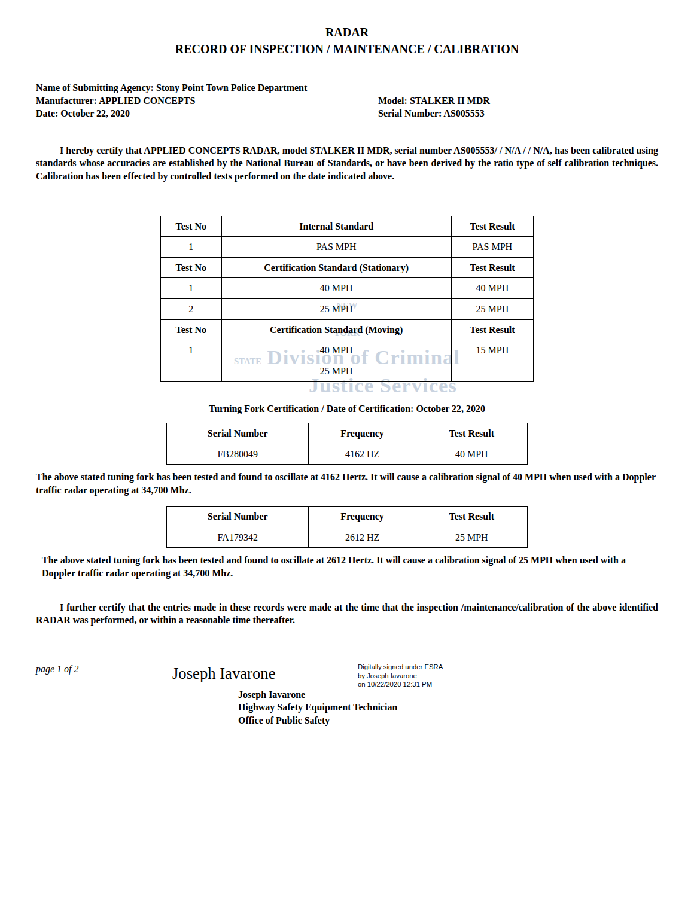RADAR
RECORD OF INSPECTION / MAINTENANCE / CALIBRATION
Name of Submitting Agency: Stony Point Town Police Department
Manufacturer: APPLIED CONCEPTS
Model: STALKER II MDR
Date: October 22, 2020
Serial Number: AS005553
I hereby certify that APPLIED CONCEPTS RADAR, model STALKER II MDR, serial number AS005553/ / N/A / / N/A, has been calibrated using standards whose accuracies are established by the National Bureau of Standards, or have been derived by the ratio type of self calibration techniques. Calibration has been effected by controlled tests performed on the date indicated above.
NEW
YORK
STATE Division of Criminal
Justice Services
| Test No | Internal Standard | Test Result |
| --- | --- | --- |
| 1 | PAS MPH | PAS MPH |
| Test No | Certification Standard (Stationary) | Test Result |
| 1 | 40 MPH | 40 MPH |
| 2 | 25 MPH | 25 MPH |
| Test No | Certification Standard (Moving) | Test Result |
| 1 | 40 MPH | 15 MPH |
| | 25 MPH | |
Turning Fork Certification / Date of Certification: October 22, 2020
| Serial Number | Frequency | Test Result |
| --- | --- | --- |
| FB280049 | 4162 HZ | 40 MPH |
The above stated tuning fork has been tested and found to oscillate at 4162 Hertz. It will cause a calibration signal of 40 MPH when used with a Doppler traffic radar operating at 34,700 Mhz.
| Serial Number | Frequency | Test Result |
| --- | --- | --- |
| FA179342 | 2612 HZ | 25 MPH |
The above stated tuning fork has been tested and found to oscillate at 2612 Hertz. It will cause a calibration signal of 25 MPH when used with a Doppler traffic radar operating at 34,700 Mhz.
I further certify that the entries made in these records were made at the time that the inspection /maintenance/calibration of the above identified RADAR was performed, or within a reasonable time thereafter.
page 1 of 2
Joseph Iavarone
Digitally signed under ESRA
by Joseph Iavarone
on 10/22/2020 12:31 PM
Joseph Iavarone
Highway Safety Equipment Technician
Office of Public Safety